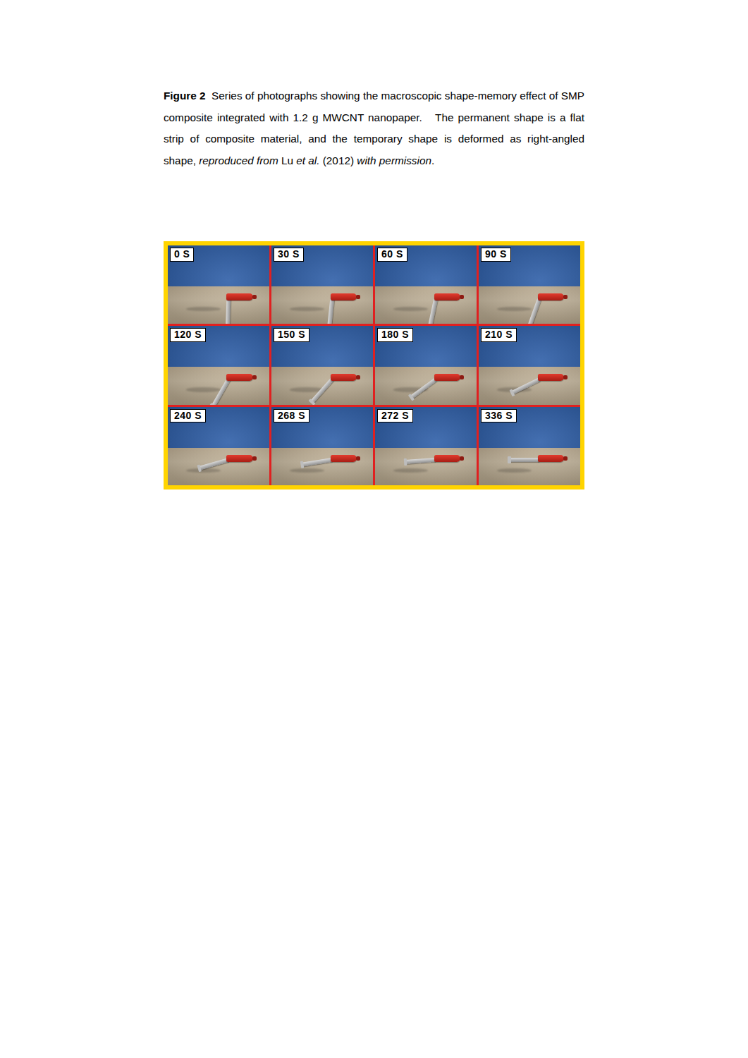Figure 2 Series of photographs showing the macroscopic shape-memory effect of SMP composite integrated with 1.2 g MWCNT nanopaper. The permanent shape is a flat strip of composite material, and the temporary shape is deformed as right-angled shape, reproduced from Lu et al. (2012) with permission.
| 0 S | 30 S | 60 S | 90 S |
| 120 S | 150 S | 180 S | 210 S |
| 240 S | 268 S | 272 S | 336 S |